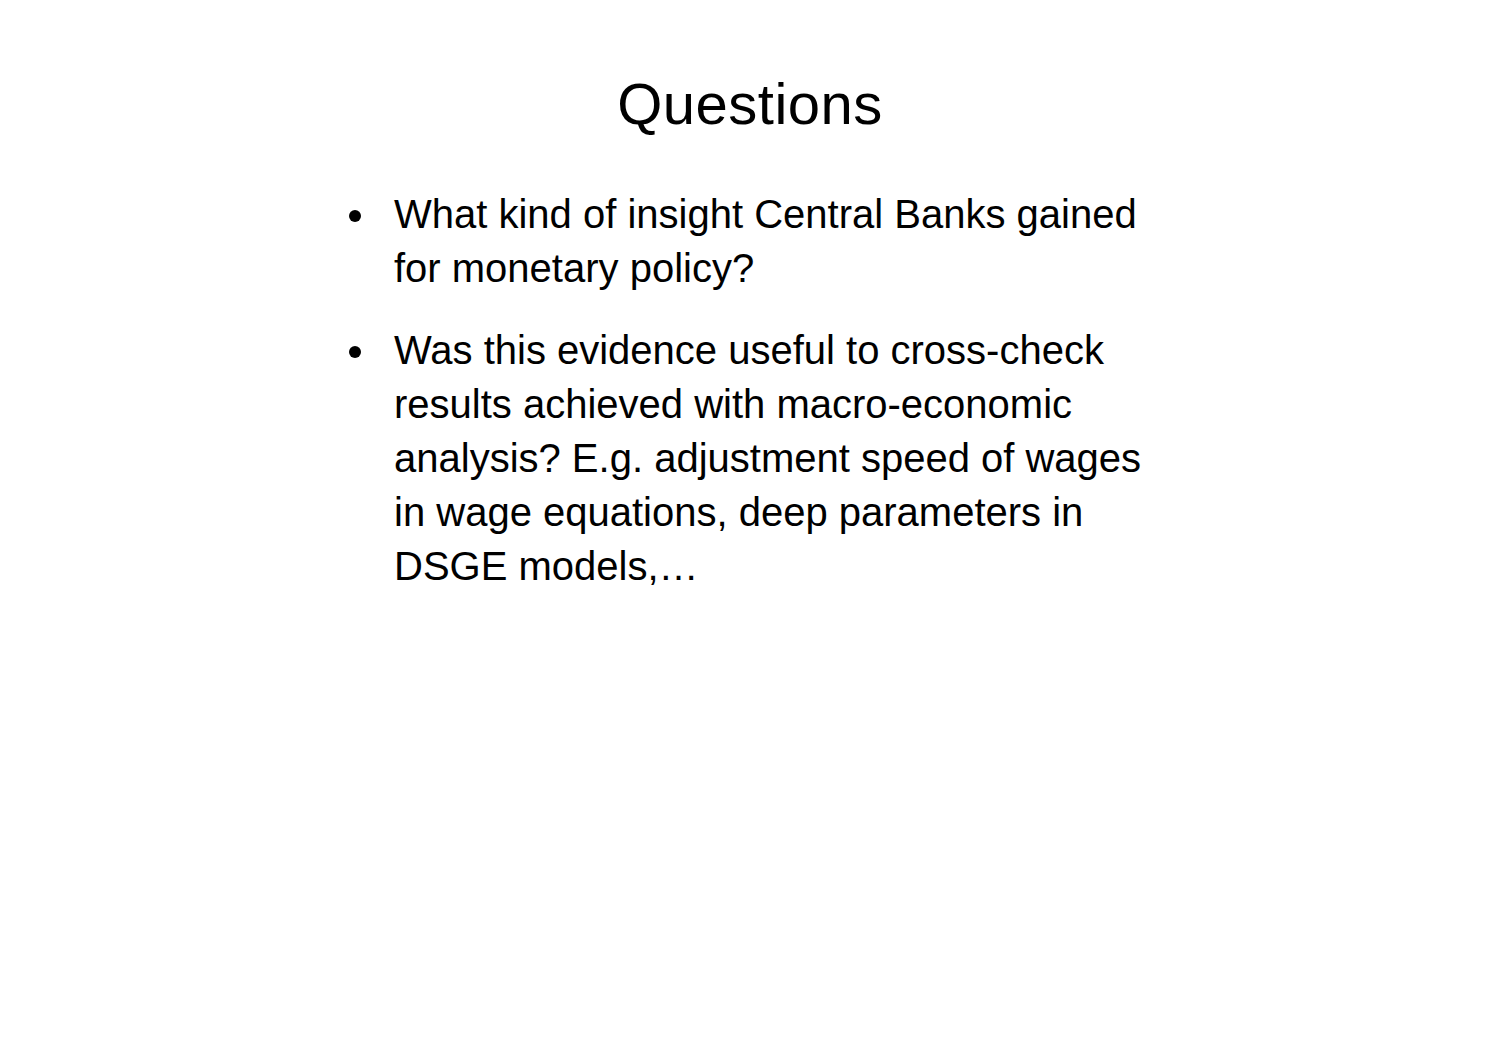Questions
What kind of insight Central Banks gained for monetary policy?
Was this evidence useful to cross-check results achieved with macro-economic analysis? E.g. adjustment speed of wages in wage equations, deep parameters in DSGE models,…